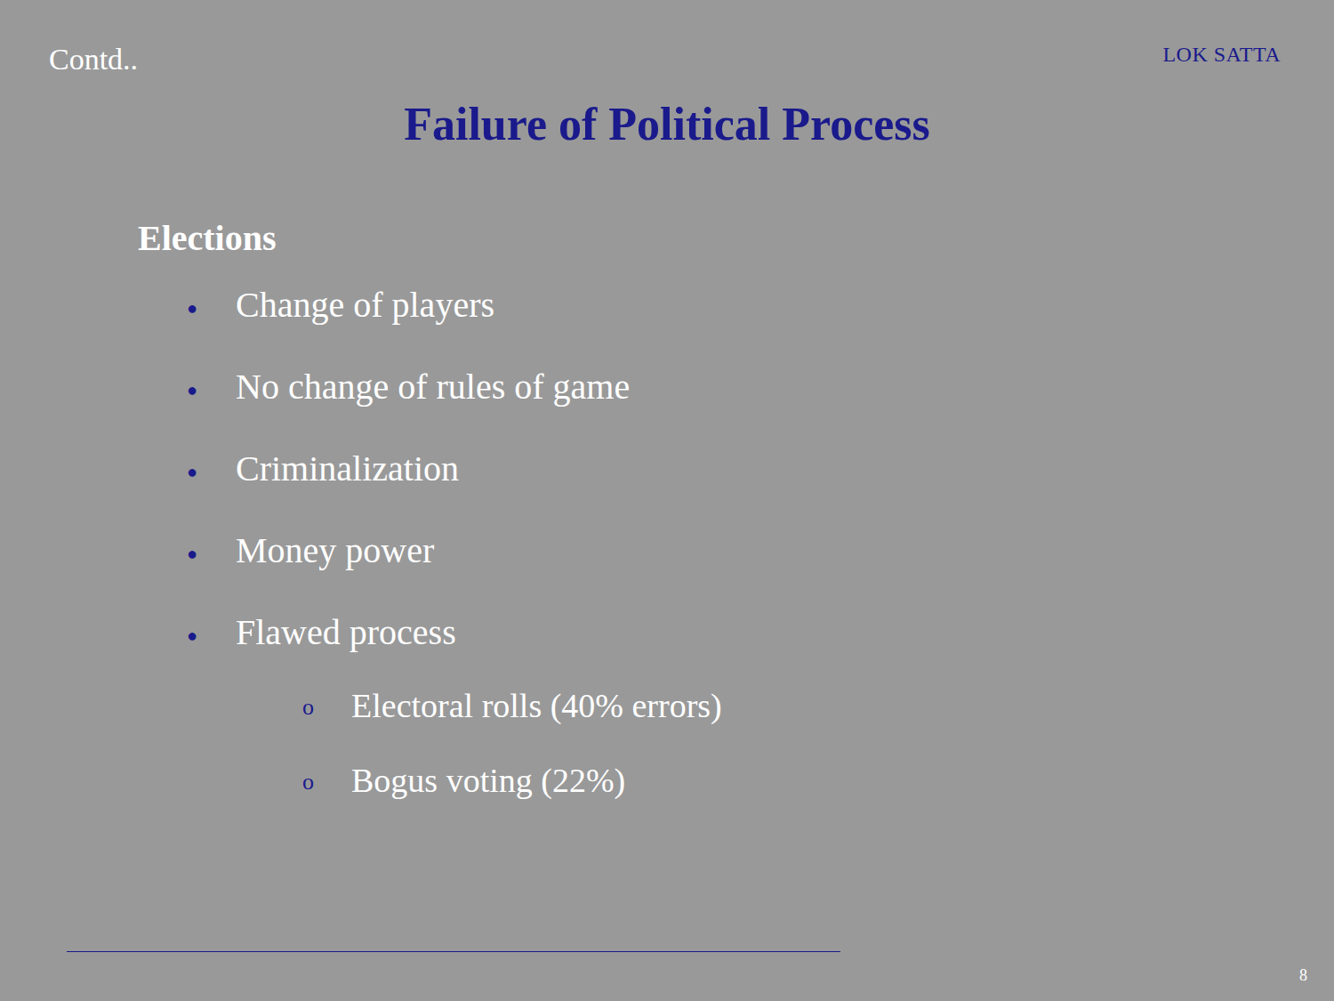Contd..
LOK SATTA
Failure of Political Process
Elections
Change of players
No change of rules of game
Criminalization
Money power
Flawed process
Electoral rolls (40% errors)
Bogus voting (22%)
8